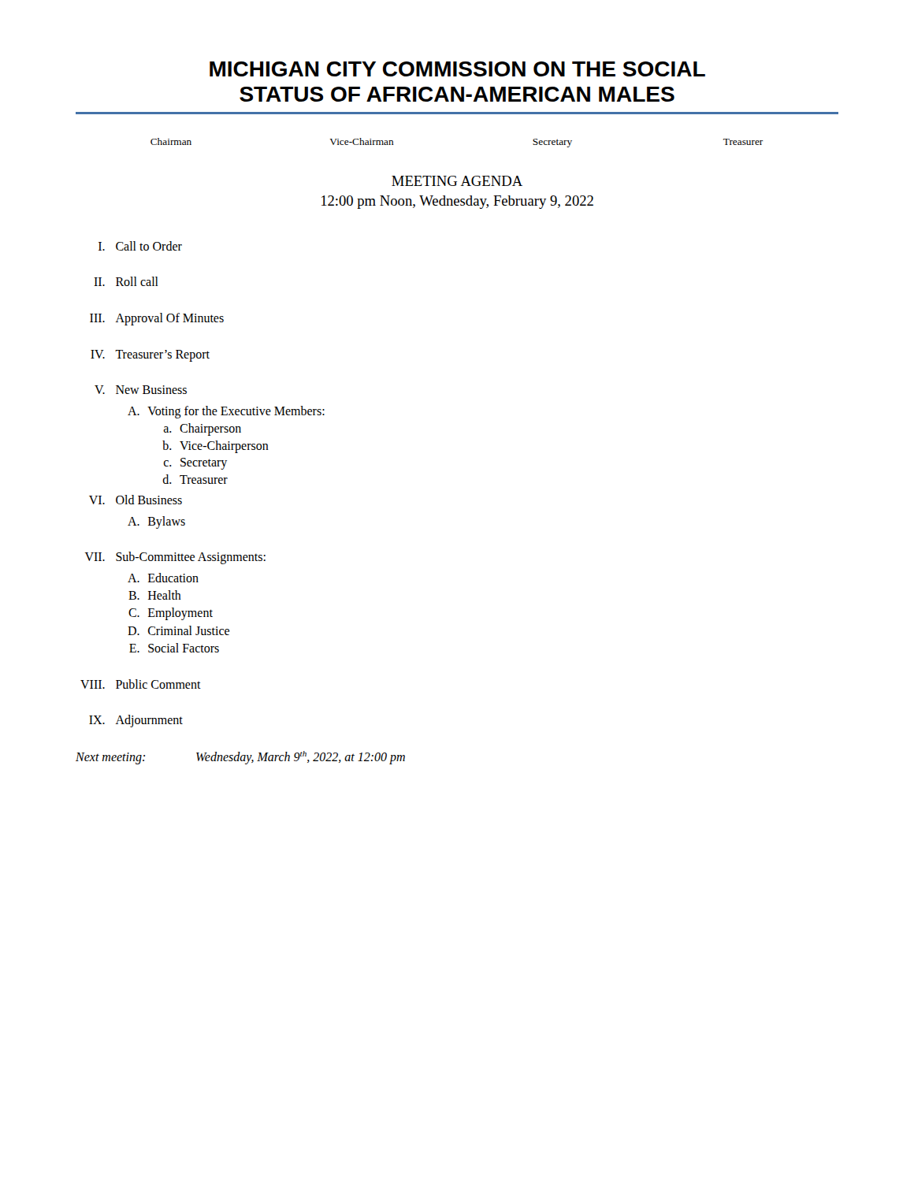MICHIGAN CITY COMMISSION ON THE SOCIAL
STATUS OF AFRICAN-AMERICAN MALES
| Chairman | Vice-Chairman | Secretary | Treasurer |
MEETING AGENDA 12:00 pm Noon, Wednesday, February 9, 2022
Call to Order
Roll call
Approval Of Minutes
Treasurer’s Report
New Business
Voting for the Executive Members:
Chairperson
Vice-Chairperson
Secretary
Treasurer
Old Business
Bylaws
Sub-Committee Assignments:
Education
Health
Employment
Criminal Justice
Social Factors
Public Comment
Adjournment
Next meeting: Wednesday, March 9th, 2022, at 12:00 pm